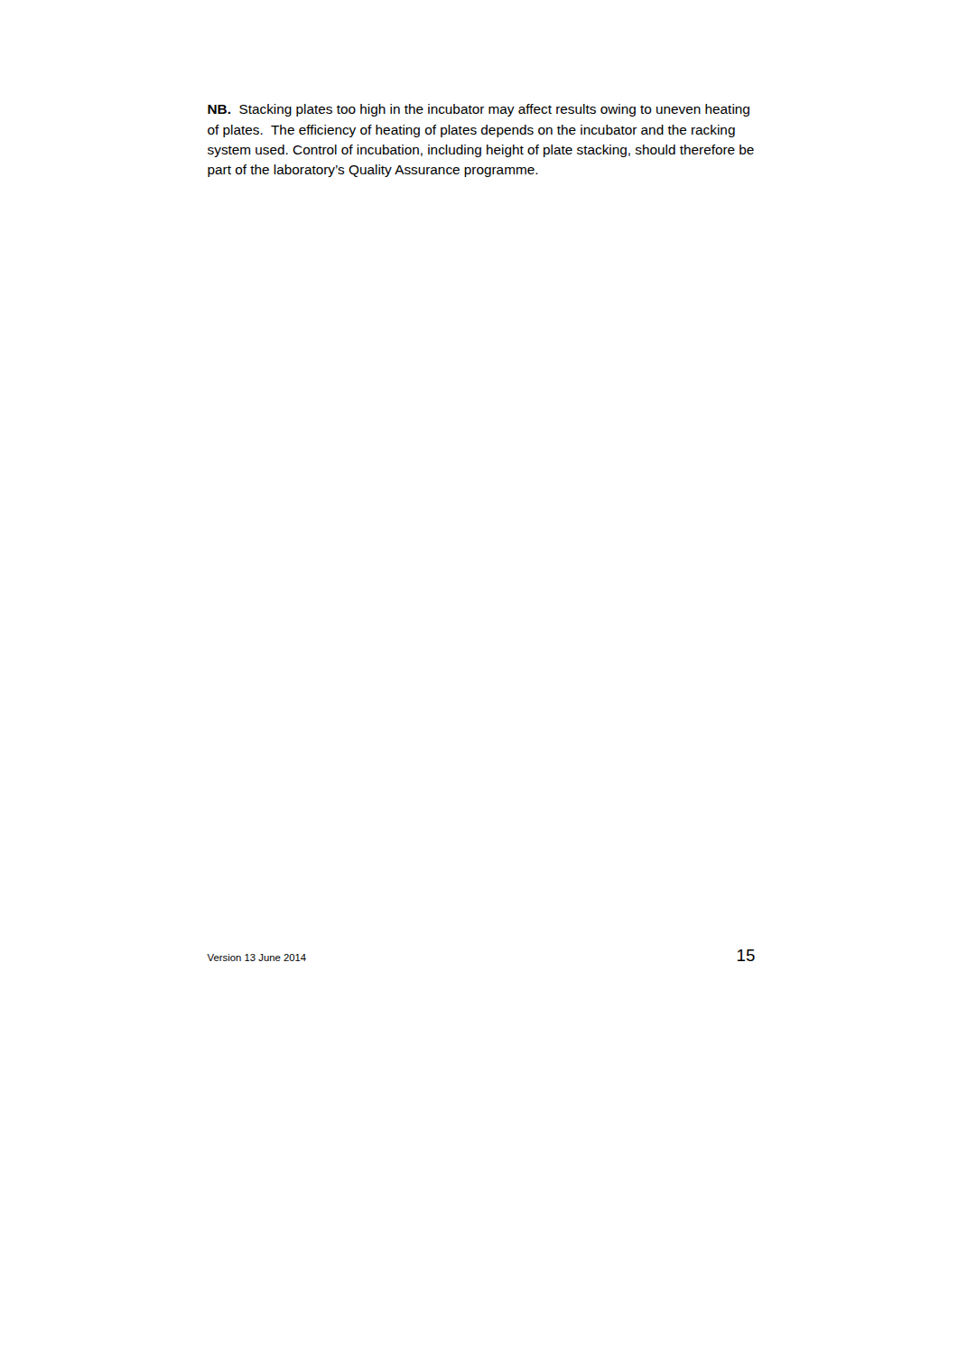NB. Stacking plates too high in the incubator may affect results owing to uneven heating of plates. The efficiency of heating of plates depends on the incubator and the racking system used. Control of incubation, including height of plate stacking, should therefore be part of the laboratory’s Quality Assurance programme.
Version 13 June 2014 15